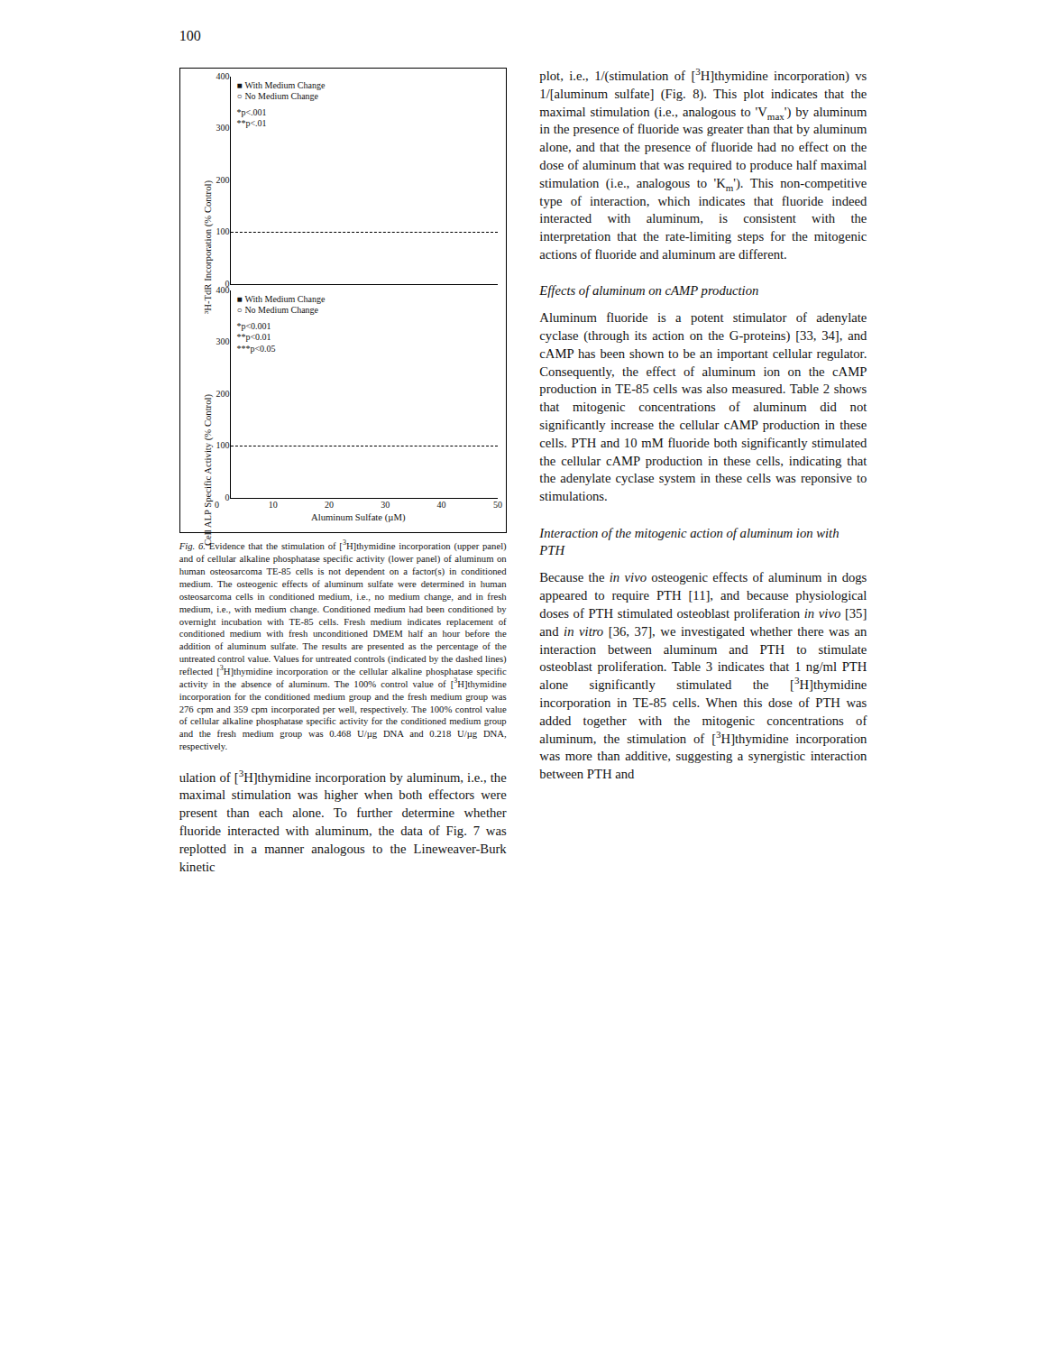100
³H-TdR Incorporation (% Control)
400 300 200 100 0
■With Medium Change
○No Medium Change
*p<.001
**p<.01
Cell ALP Specific Activity (% Control)
400 300 200 100 0
■With Medium Change
○No Medium Change
*p<0.001
**p<0.01
***p<0.05
0 10 20 30 40 50
Aluminum Sulfate (µM)
Fig. 6. Evidence that the stimulation of [3H]thymidine incorporation (upper panel) and of cellular alkaline phosphatase specific activity (lower panel) of aluminum on human osteosarcoma TE-85 cells is not dependent on a factor(s) in conditioned medium. The osteogenic effects of aluminum sulfate were determined in human osteosarcoma cells in conditioned medium, i.e., no medium change, and in fresh medium, i.e., with medium change. Conditioned medium had been conditioned by overnight incubation with TE-85 cells. Fresh medium indicates replacement of conditioned medium with fresh unconditioned DMEM half an hour before the addition of aluminum sulfate. The results are presented as the percentage of the untreated control value. Values for untreated controls (indicated by the dashed lines) reflected [3H]thymidine incorporation or the cellular alkaline phosphatase specific activity in the absence of aluminum. The 100% control value of [3H]thymidine incorporation for the conditioned medium group and the fresh medium group was 276 cpm and 359 cpm incorporated per well, respectively. The 100% control value of cellular alkaline phosphatase specific activity for the conditioned medium group and the fresh medium group was 0.468 U/µg DNA and 0.218 U/µg DNA, respectively.
ulation of [3H]thymidine incorporation by aluminum, i.e., the maximal stimulation was higher when both effectors were present than each alone. To further determine whether fluoride interacted with aluminum, the data of Fig. 7 was replotted in a manner analogous to the Lineweaver-Burk kinetic
plot, i.e., 1/(stimulation of [3H]thymidine incorporation) vs 1/[aluminum sulfate] (Fig. 8). This plot indicates that the maximal stimulation (i.e., analogous to 'Vmax') by aluminum in the presence of fluoride was greater than that by aluminum alone, and that the presence of fluoride had no effect on the dose of aluminum that was required to produce half maximal stimulation (i.e., analogous to 'Km'). This non-competitive type of interaction, which indicates that fluoride indeed interacted with aluminum, is consistent with the interpretation that the rate-limiting steps for the mitogenic actions of fluoride and aluminum are different.
Effects of aluminum on cAMP production
Aluminum fluoride is a potent stimulator of adenylate cyclase (through its action on the G-proteins) [33, 34], and cAMP has been shown to be an important cellular regulator. Consequently, the effect of aluminum ion on the cAMP production in TE-85 cells was also measured. Table 2 shows that mitogenic concentrations of aluminum did not significantly increase the cellular cAMP production in these cells. PTH and 10 mM fluoride both significantly stimulated the cellular cAMP production in these cells, indicating that the adenylate cyclase system in these cells was reponsive to stimulations.
Interaction of the mitogenic action of aluminum ion with PTH
Because the in vivo osteogenic effects of aluminum in dogs appeared to require PTH [11], and because physiological doses of PTH stimulated osteoblast proliferation in vivo [35] and in vitro [36, 37], we investigated whether there was an interaction between aluminum and PTH to stimulate osteoblast proliferation. Table 3 indicates that 1 ng/ml PTH alone significantly stimulated the [3H]thymidine incorporation in TE-85 cells. When this dose of PTH was added together with the mitogenic concentrations of aluminum, the stimulation of [3H]thymidine incorporation was more than additive, suggesting a synergistic interaction between PTH and